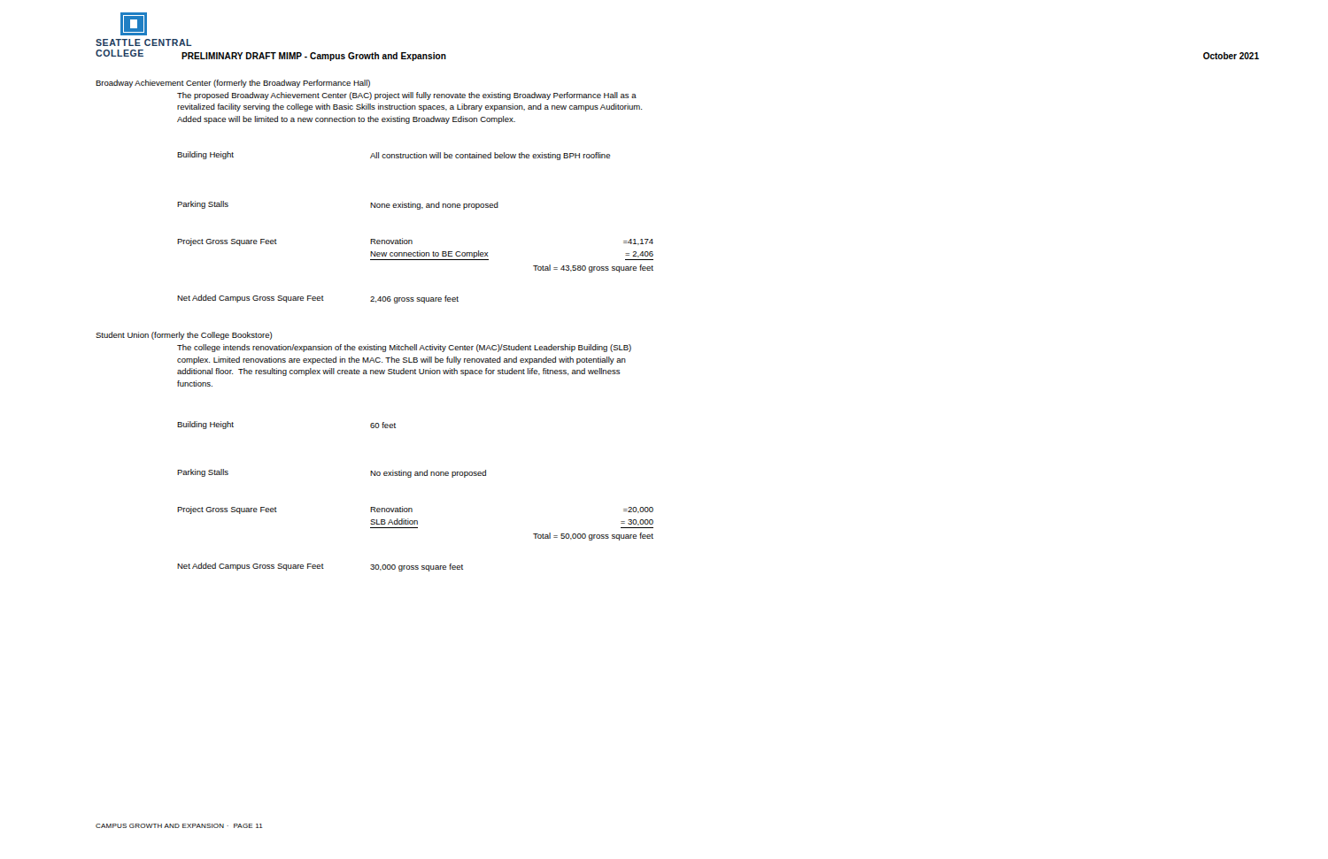SEATTLE CENTRAL COLLEGE
PRELIMINARY DRAFT MIMP - Campus Growth and Expansion
October 2021
Broadway Achievement Center (formerly the Broadway Performance Hall)
The proposed Broadway Achievement Center (BAC) project will fully renovate the existing Broadway Performance Hall as a revitalized facility serving the college with Basic Skills instruction spaces, a Library expansion, and a new campus Auditorium. Added space will be limited to a new connection to the existing Broadway Edison Complex.
Building Height
All construction will be contained below the existing BPH roofline
Parking Stalls
None existing, and none proposed
Project Gross Square Feet
Renovation
=41,174
New connection to BE Complex
= 2,406
Total = 43,580 gross square feet
Net Added Campus Gross Square Feet
2,406 gross square feet
Student Union (formerly the College Bookstore)
The college intends renovation/expansion of the existing Mitchell Activity Center (MAC)/Student Leadership Building (SLB) complex. Limited renovations are expected in the MAC. The SLB will be fully renovated and expanded with potentially an additional floor. The resulting complex will create a new Student Union with space for student life, fitness, and wellness functions.
Building Height
60 feet
Parking Stalls
No existing and none proposed
Project Gross Square Feet
Renovation
=20,000
SLB Addition
= 30,000
Total = 50,000 gross square feet
Net Added Campus Gross Square Feet
30,000 gross square feet
CAMPUS GROWTH AND EXPANSION · PAGE 11